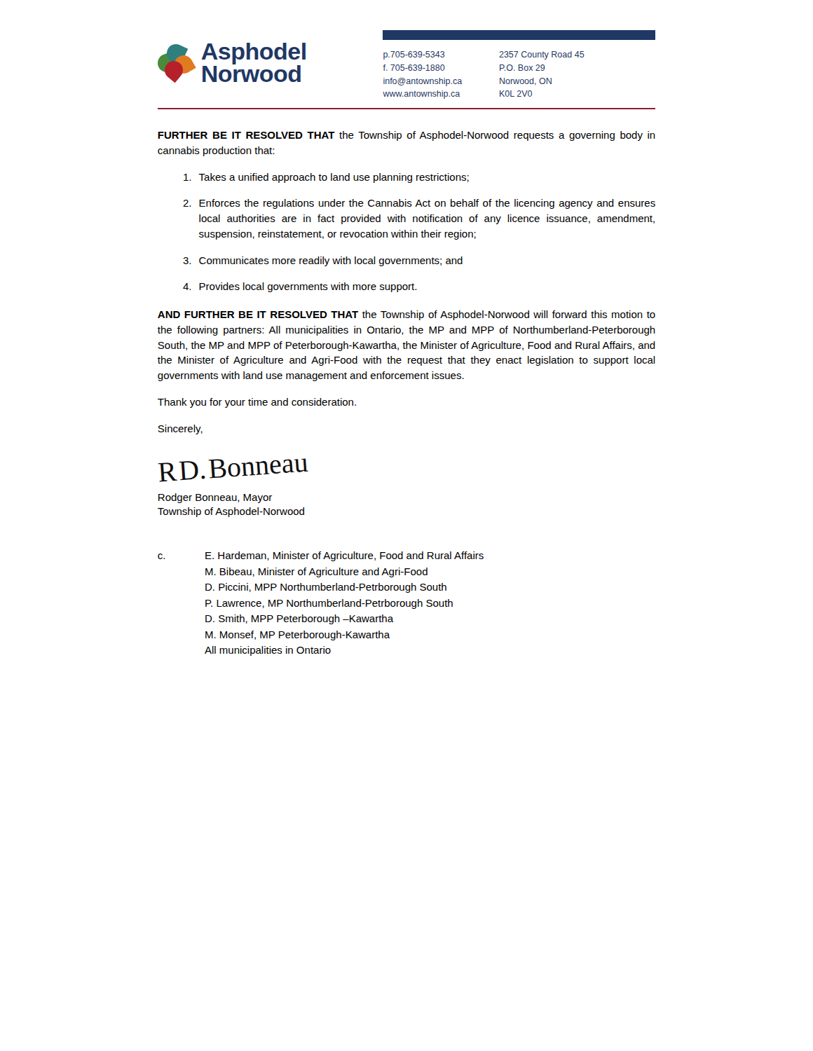Asphodel
Norwood
p.705-639-5343
f. 705-639-1880
info@antownship.ca
www.antownship.ca
2357 County Road 45
P.O. Box 29
Norwood, ON
K0L 2V0
FURTHER BE IT RESOLVED THAT the Township of Asphodel-Norwood requests a governing body in cannabis production that:
Takes a unified approach to land use planning restrictions;
Enforces the regulations under the Cannabis Act on behalf of the licencing agency and ensures local authorities are in fact provided with notification of any licence issuance, amendment, suspension, reinstatement, or revocation within their region;
Communicates more readily with local governments; and
Provides local governments with more support.
AND FURTHER BE IT RESOLVED THAT the Township of Asphodel-Norwood will forward this motion to the following partners: All municipalities in Ontario, the MP and MPP of Northumberland-Peterborough South, the MP and MPP of Peterborough-Kawartha, the Minister of Agriculture, Food and Rural Affairs, and the Minister of Agriculture and Agri-Food with the request that they enact legislation to support local governments with land use management and enforcement issues.
Thank you for your time and consideration.
Sincerely,
R D. Bonneau
Rodger Bonneau, Mayor
Township of Asphodel-Norwood
c.
E. Hardeman, Minister of Agriculture, Food and Rural Affairs
M. Bibeau, Minister of Agriculture and Agri-Food
D. Piccini, MPP Northumberland-Petrborough South
P. Lawrence, MP Northumberland-Petrborough South
D. Smith, MPP Peterborough –Kawartha
M. Monsef, MP Peterborough-Kawartha
All municipalities in Ontario